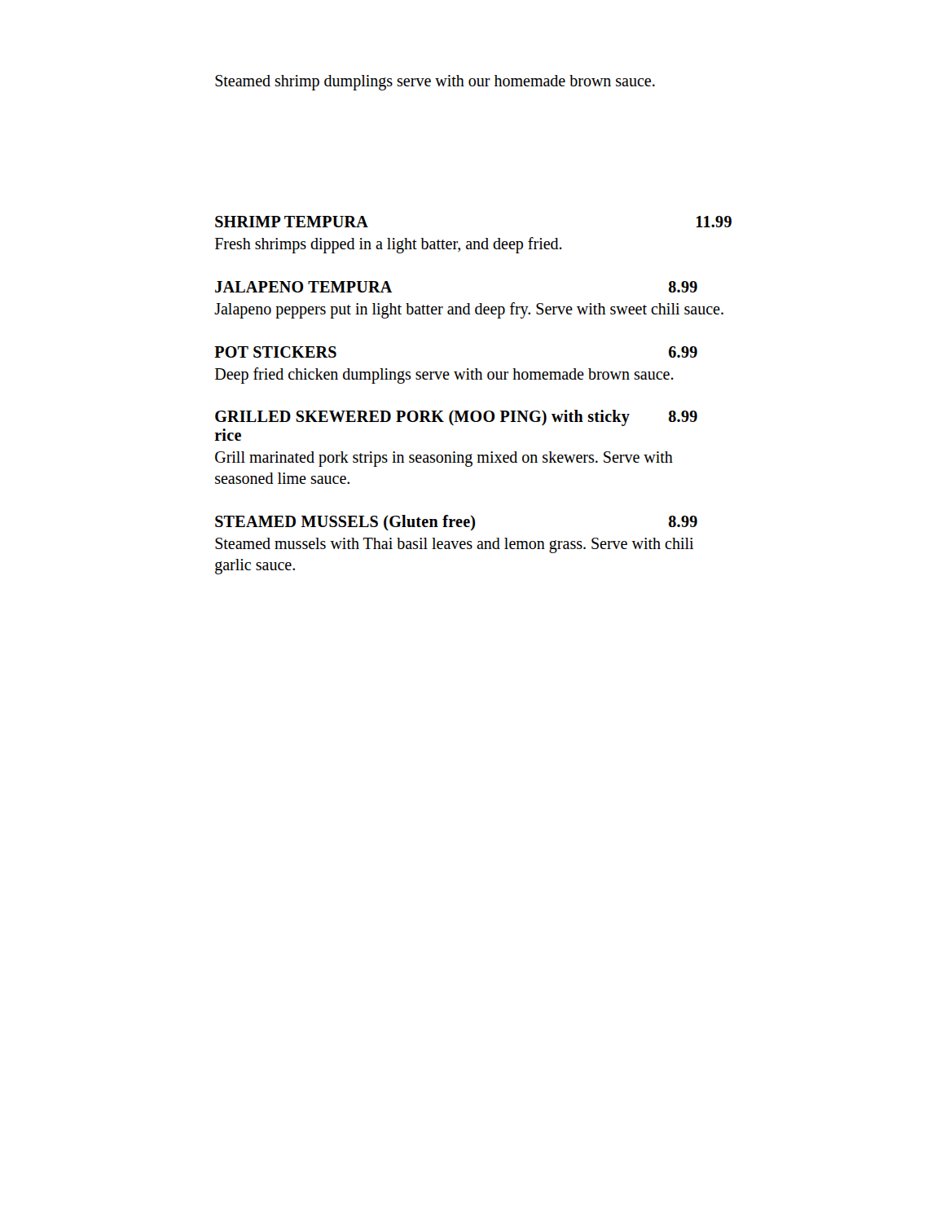Steamed shrimp dumplings serve with our homemade brown sauce.
SHRIMP TEMPURA 11.99
Fresh shrimps dipped in a light batter, and deep fried.
JALAPENO TEMPURA 8.99
Jalapeno peppers put in light batter and deep fry. Serve with sweet chili sauce.
POT STICKERS 6.99
Deep fried chicken dumplings serve with our homemade brown sauce.
GRILLED SKEWERED PORK (MOO PING) with sticky rice 8.99
Grill marinated pork strips in seasoning mixed on skewers. Serve with seasoned lime sauce.
STEAMED MUSSELS (Gluten free) 8.99
Steamed mussels with Thai basil leaves and lemon grass. Serve with chili garlic sauce.